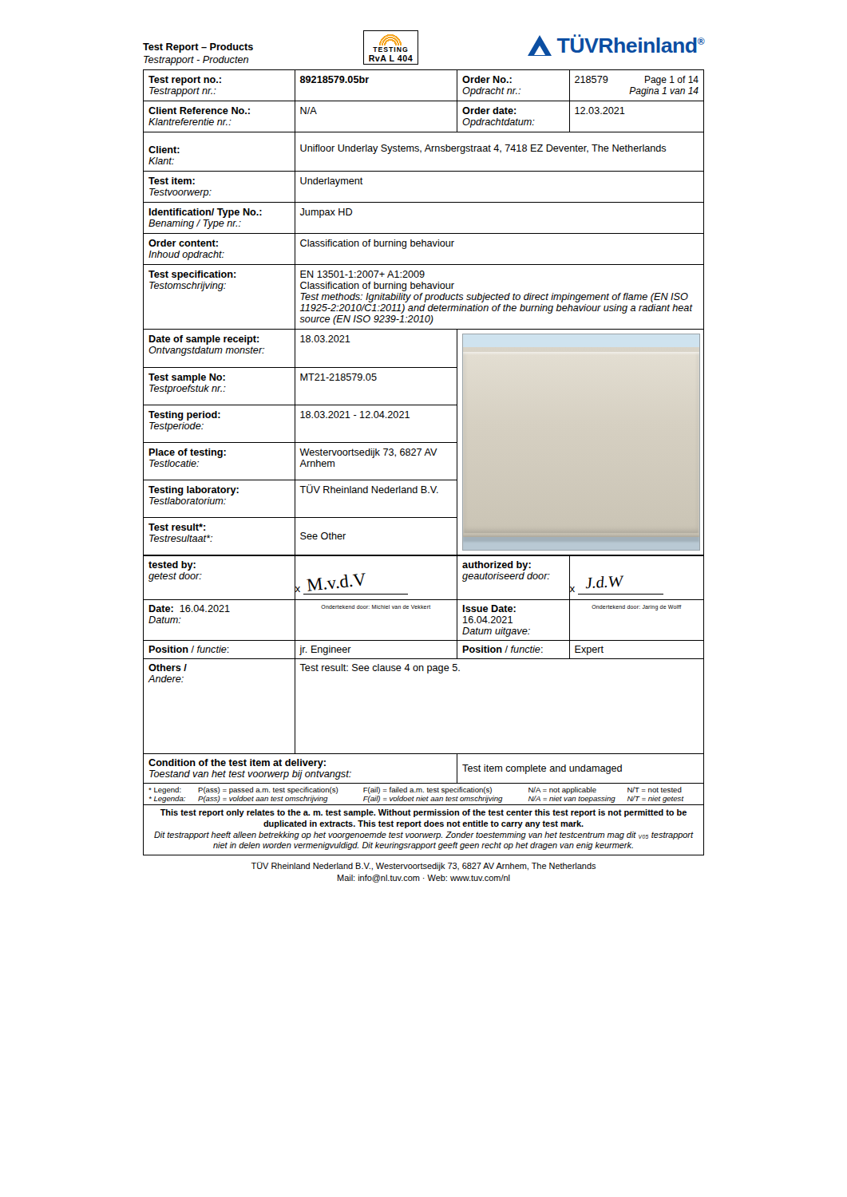Test Report – Products
Testrapport - Producten
TESTING
RvA L 404
TÜVRheinland®
| Test report no.: Testrapport nr.: | 89218579.05br | Order No.: Opdracht nr.: | 218579 Page 1 of 14 Pagina 1 van 14 |
| Client Reference No.: Klantreferentie nr.: | N/A | Order date: Opdrachtdatum: | 12.03.2021 |
| Client: Klant: | Unifloor Underlay Systems, Arnsbergstraat 4, 7418 EZ Deventer, The Netherlands |
| Test item: Testvoorwerp: | Underlayment |
| Identification/ Type No.: Benaming / Type nr.: | Jumpax HD |
| Order content: Inhoud opdracht: | Classification of burning behaviour |
| Test specification: Testomschrijving: | EN 13501-1:2007+ A1:2009 Classification of burning behaviour Test methods: Ignitability of products subjected to direct impingement of flame (EN ISO 11925-2:2010/C1:2011) and determination of the burning behaviour using a radiant heat source (EN ISO 9239-1:2010) |
| Date of sample receipt: Ontvangstdatum monster: | 18.03.2021 | |
| Test sample No: Testproefstuk nr.: | MT21-218579.05 |
| Testing period: Testperiode: | 18.03.2021 - 12.04.2021 |
| Place of testing: Testlocatie: | Westervoortsedijk 73, 6827 AV Arnhem |
| Testing laboratory: Testlaboratorium: | TÜV Rheinland Nederland B.V. |
| Test result*: Testresultaat*: | See Other |
| tested by: getest door: | x M.v.d.V | authorized by: geautoriseerd door: | x J.d.W |
| Date: 16.04.2021 Datum: | Ondertekend door: Michiel van de Vekkert | Issue Date: 16.04.2021 Datum uitgave: | Ondertekend door: Jaring de Wolff |
| Position / functie : | jr. Engineer | Position / functie : | Expert |
| Others / Andere: | Test result: See clause 4 on page 5. |
| Condition of the test item at delivery: Toestand van het test voorwerp bij ontvangst: | Test item complete and undamaged |
| * Legend: | P(ass) = passed a.m. test specification(s) | F(ail) = failed a.m. test specification(s) | N/A = not applicable | N/T = not tested |
| * Legenda: | P(ass) = voldoet aan test omschrijving | F(ail) = voldoet niet aan test omschrijving | N/A = niet van toepassing | N/T = niet getest |
This test report only relates to the a. m. test sample. Without permission of the test center this test report is not permitted to be duplicated in extracts. This test report does not entitle to carry any test mark.
Dit testrapport heeft alleen betrekking op het voorgenoemde test voorwerp. Zonder toestemming van het testcentrum mag dit V05 testrapport niet in delen worden vermenigvuldigd. Dit keuringsrapport geeft geen recht op het dragen van enig keurmerk.
TÜV Rheinland Nederland B.V., Westervoortsedijk 73, 6827 AV Arnhem, The Netherlands
Mail: info@nl.tuv.com · Web: www.tuv.com/nl